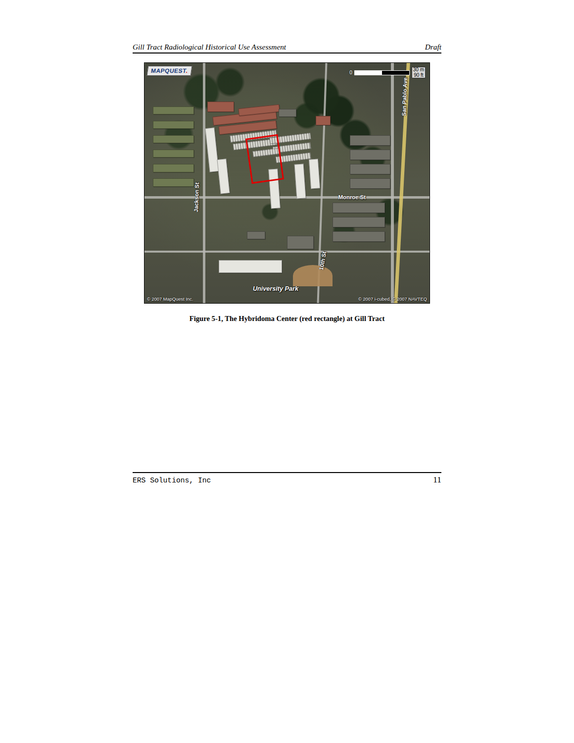Gill Tract Radiological Historical Use Assessment
Draft
Jackson St
Monroe St
10th St
San Pablo Ave
University Park
MAPQUEST.
0
30 m 90 ft
© 2007 MapQuest Inc.
© 2007 i-cubed, © 2007 NAVTEQ
Figure 5-1, The Hybridoma Center (red rectangle) at Gill Tract
ERS Solutions, Inc
11